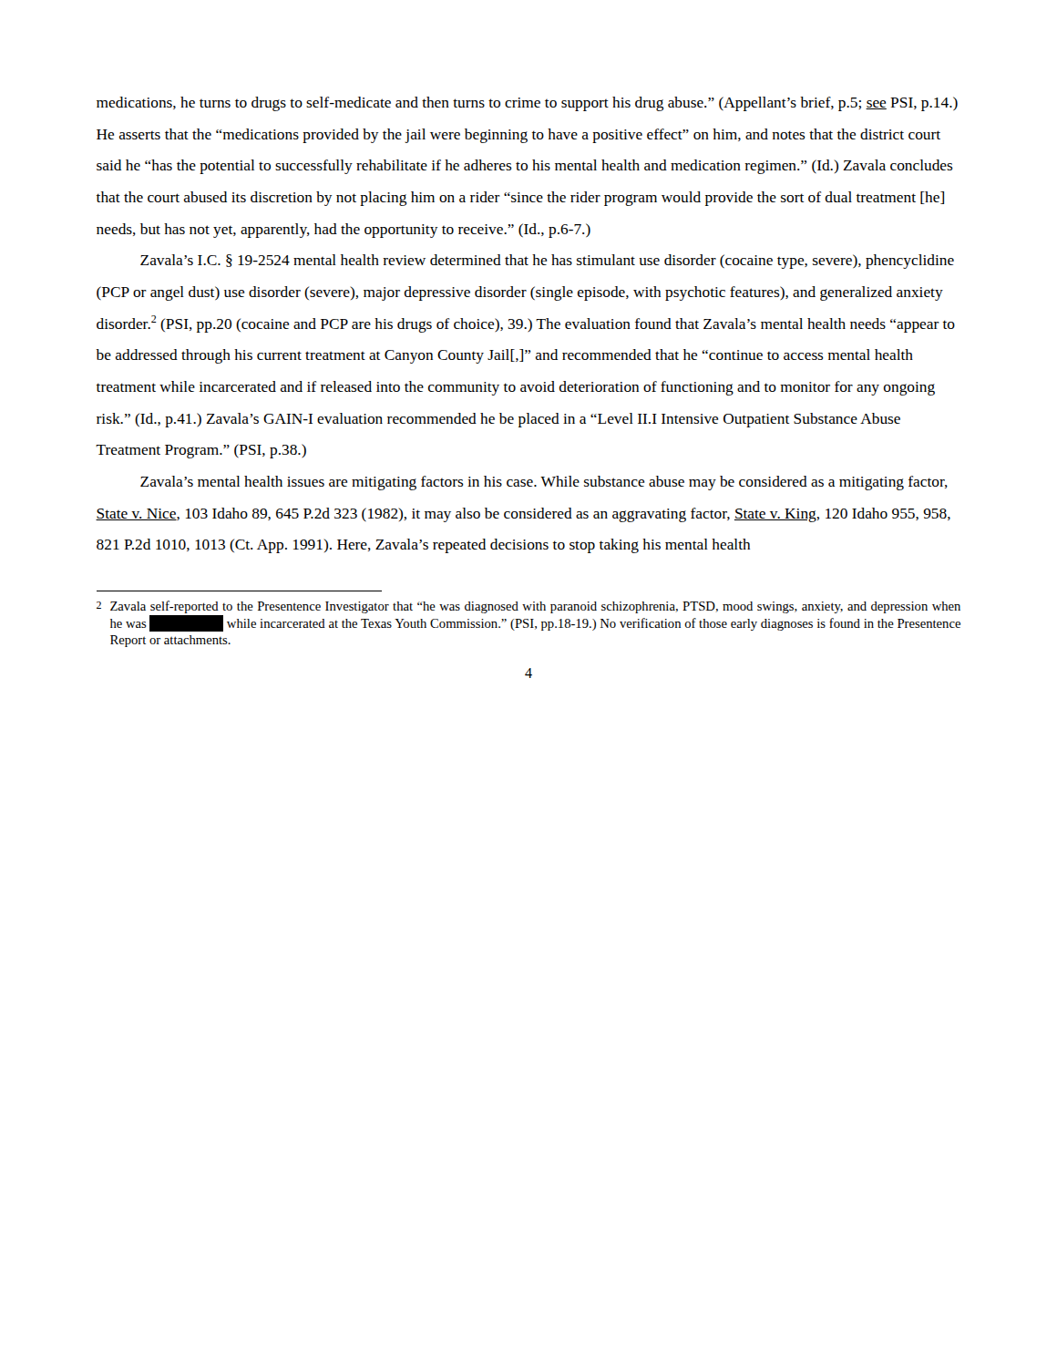medications, he turns to drugs to self-medicate and then turns to crime to support his drug abuse.” (Appellant’s brief, p.5; see PSI, p.14.) He asserts that the “medications provided by the jail were beginning to have a positive effect” on him, and notes that the district court said he “has the potential to successfully rehabilitate if he adheres to his mental health and medication regimen.” (Id.) Zavala concludes that the court abused its discretion by not placing him on a rider “since the rider program would provide the sort of dual treatment [he] needs, but has not yet, apparently, had the opportunity to receive.” (Id., p.6-7.)
Zavala’s I.C. § 19-2524 mental health review determined that he has stimulant use disorder (cocaine type, severe), phencyclidine (PCP or angel dust) use disorder (severe), major depressive disorder (single episode, with psychotic features), and generalized anxiety disorder.2 (PSI, pp.20 (cocaine and PCP are his drugs of choice), 39.) The evaluation found that Zavala’s mental health needs “appear to be addressed through his current treatment at Canyon County Jail[,]” and recommended that he “continue to access mental health treatment while incarcerated and if released into the community to avoid deterioration of functioning and to monitor for any ongoing risk.” (Id., p.41.) Zavala’s GAIN-I evaluation recommended he be placed in a “Level II.I Intensive Outpatient Substance Abuse Treatment Program.” (PSI, p.38.)
Zavala’s mental health issues are mitigating factors in his case. While substance abuse may be considered as a mitigating factor, State v. Nice, 103 Idaho 89, 645 P.2d 323 (1982), it may also be considered as an aggravating factor, State v. King, 120 Idaho 955, 958, 821 P.2d 1010, 1013 (Ct. App. 1991). Here, Zavala’s repeated decisions to stop taking his mental health
2 Zavala self-reported to the Presentence Investigator that “he was diagnosed with paranoid schizophrenia, PTSD, mood swings, anxiety, and depression when he was while incarcerated at the Texas Youth Commission.” (PSI, pp.18-19.) No verification of those early diagnoses is found in the Presentence Report or attachments.
4